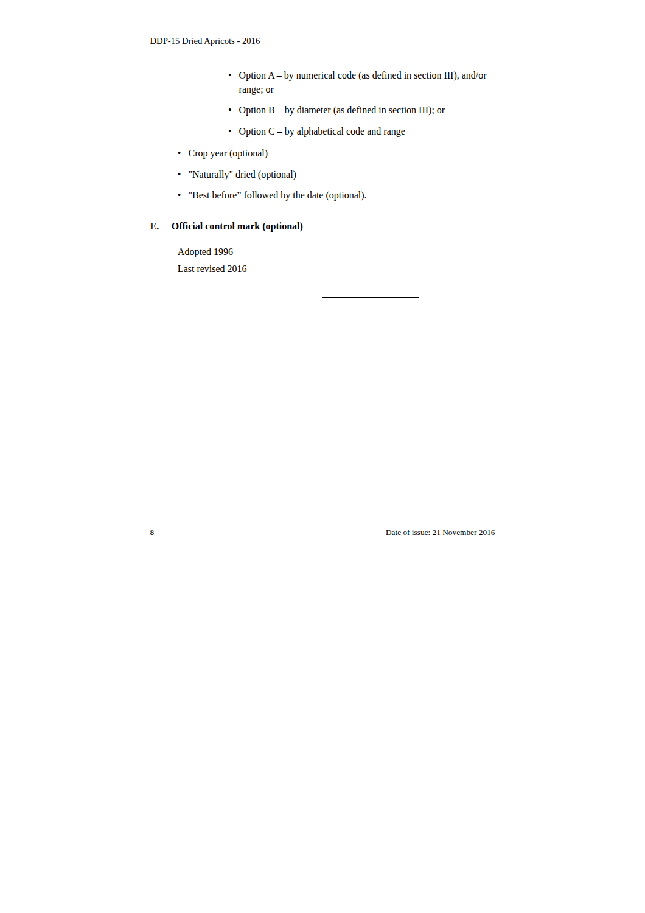DDP-15 Dried Apricots - 2016
Option A – by numerical code (as defined in section III), and/or range; or
Option B – by diameter (as defined in section III); or
Option C – by alphabetical code and range
Crop year (optional)
"Naturally" dried (optional)
"Best before” followed by the date (optional).
E. Official control mark (optional)
Adopted 1996
Last revised 2016
8 Date of issue: 21 November 2016